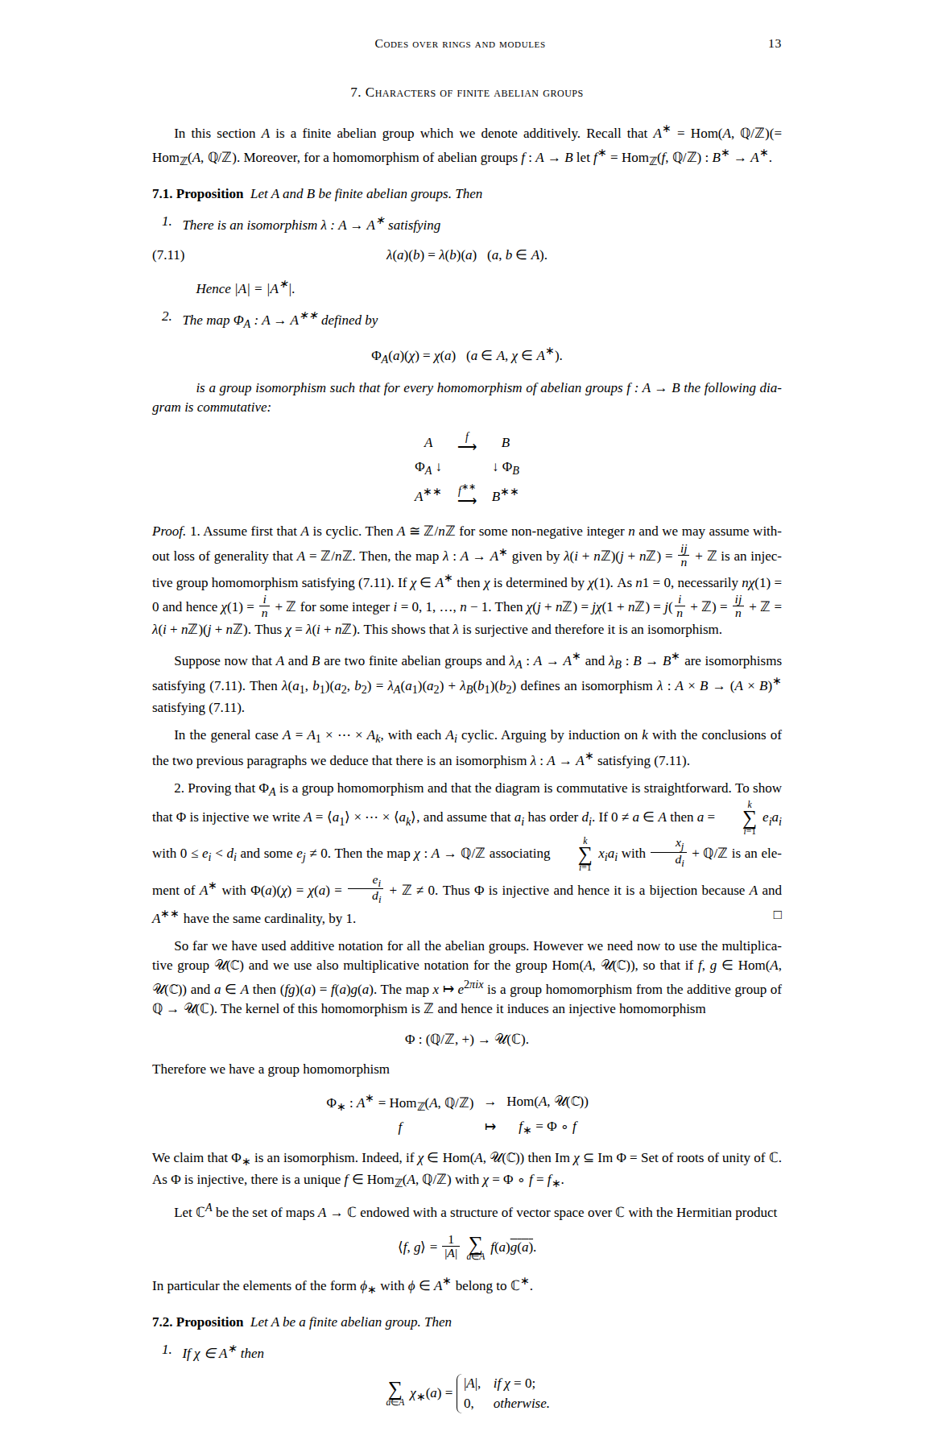Codes over rings and modules 13
7. Characters of finite abelian groups
In this section A is a finite abelian group which we denote additively. Recall that A∗ = Hom(A, ℚ/ℤ)(= Homℤ(A, ℚ/ℤ). Moreover, for a homomorphism of abelian groups f : A → B let f∗ = Homℤ(f, ℚ/ℤ) : B∗ → A∗.
7.1. Proposition Let A and B be finite abelian groups. Then
There is an isomorphism λ : A → A∗ satisfying
(7.11) λ(a)(b) = λ(b)(a) (a, b ∈ A).
Hence |A| = |A∗|.
The map ΦA : A → A∗∗ defined by
ΦA(a)(χ) = χ(a) (a ∈ A, χ ∈ A∗).
is a group isomorphism such that for every homomorphism of abelian groups f : A → B the following diagram is commutative:
| A | f ⟶ | B |
| Φ A ↓ | | ↓ Φ B |
| A ∗∗ | f ∗∗ ⟶ | B ∗∗ |
Proof. 1. Assume first that A is cyclic. Then A ≅ ℤ/n ℤ for some non-negative integer n and we may assume without loss of generality that A = ℤ/n ℤ. Then, the map λ : A → A∗ given by λ(i + n ℤ)(j + n ℤ) = ij n + ℤ is an injective group homomorphism satisfying (7.11). If χ ∈ A∗ then χ is determined by χ(1). As n1 = 0, necessarily nχ(1) = 0 and hence χ(1) = in + ℤ for some integer i = 0, 1, …, n − 1. Then χ(j + n ℤ) = jχ(1 + n ℤ) = j(in + ℤ) = ij n + ℤ = λ(i + n ℤ)(j + n ℤ). Thus χ = λ(i + n ℤ). This shows that λ is surjective and therefore it is an isomorphism.
Suppose now that A and B are two finite abelian groups and λA : A → A∗ and λB : B → B∗ are isomorphisms satisfying (7.11). Then λ(a1, b1)(a2, b2) = λA(a1)(a2) + λB(b1)(b2) defines an isomorphism λ : A × B → (A × B)∗ satisfying (7.11).
In the general case A = A1 × ⋯ × Ak, with each Ai cyclic. Arguing by induction on k with the conclusions of the two previous paragraphs we deduce that there is an isomorphism λ : A → A∗ satisfying (7.11).
2. Proving that ΦA is a group homomorphism and that the diagram is commutative is straightforward. To show that Φ is injective we write A = ⟨a1⟩ × ⋯ × ⟨ak⟩, and assume that ai has order di. If 0 ≠ a ∈ A then a = k∑i=1 eiai with 0 ≤ ei < di and some ej ≠ 0. Then the map χ : A → ℚ/ℤ associating k∑i=1 xiai with xj di + ℚ/ℤ is an element of A∗ with Φ(a)(χ) = χ(a) = ei di + ℤ ≠ 0. Thus Φ is injective and hence it is a bijection because A and A∗∗ have the same cardinality, by 1.□
So far we have used additive notation for all the abelian groups. However we need now to use the multiplicative group 𝒰(ℂ) and we use also multiplicative notation for the group Hom(A, 𝒰(ℂ)), so that if f, g ∈ Hom(A, 𝒰(ℂ)) and a ∈ A then (fg)(a) = f(a)g(a). The map x ↦ e2πix is a group homomorphism from the additive group of ℚ → 𝒰(ℂ). The kernel of this homomorphism is ℤ and hence it induces an injective homomorphism
Φ : (ℚ/ℤ, +) → 𝒰(ℂ).
Therefore we have a group homomorphism
Φ∗ : A∗ = Homℤ(A, ℚ/ℤ) → Hom(A, 𝒰(ℂ)) f ↦ f∗ = Φ ∘ f
We claim that Φ∗ is an isomorphism. Indeed, if χ ∈ Hom(A, 𝒰(ℂ)) then Im χ ⊆ Im Φ = Set of roots of unity of ℂ. As Φ is injective, there is a unique f ∈ Homℤ(A, ℚ/ℤ) with χ = Φ ∘ f = f∗.
Let ℂA be the set of maps A → ℂ endowed with a structure of vector space over ℂ with the Hermitian product
⟨f, g⟩ = 1|A| ∑a∈A f(a)g(a).
In particular the elements of the form ϕ∗ with ϕ ∈ A∗ belong to ℂ∗.
7.2. Proposition Let A be a finite abelian group. Then
If χ ∈ A∗ then
∑a∈A χ∗(a) = |A|, if χ = 0; 0, otherwise.